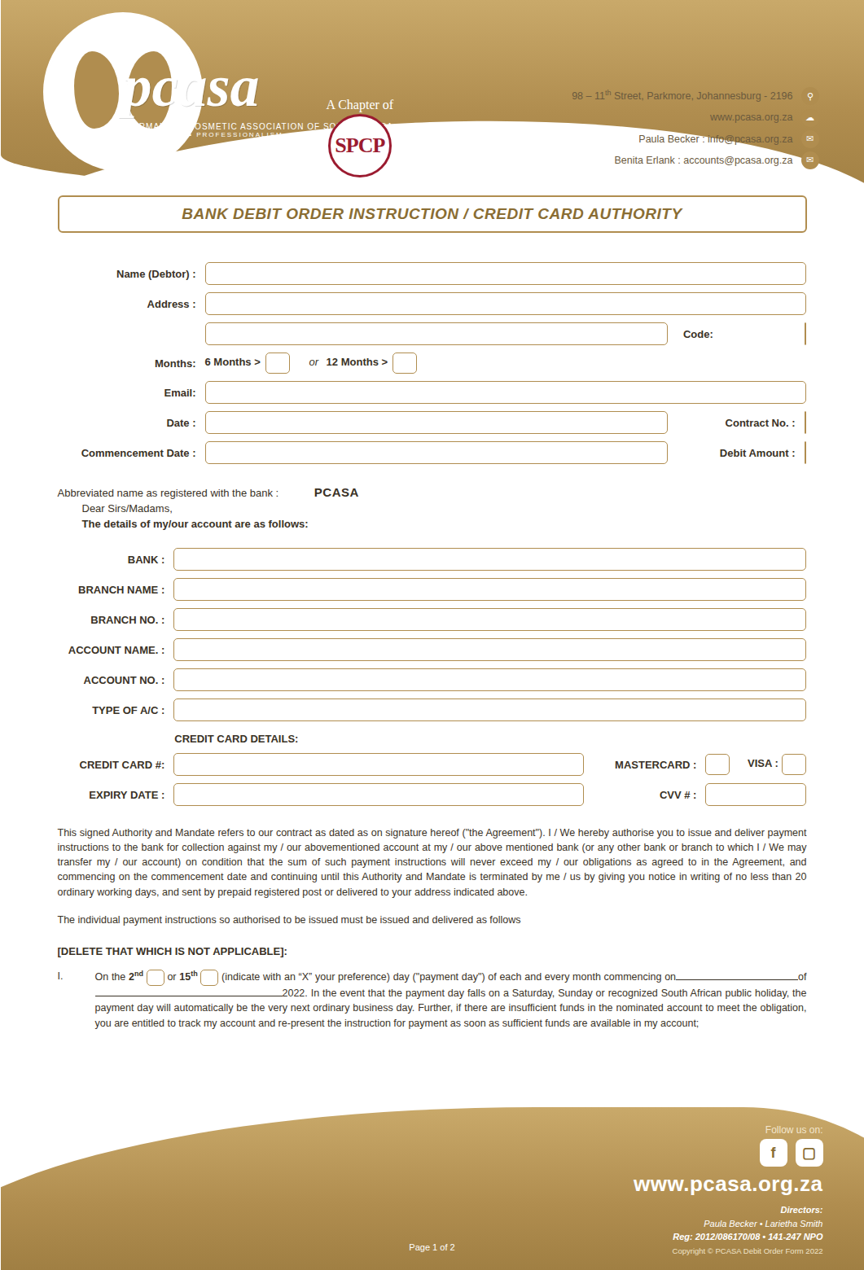pcasa
permanent cosmetic association of south africa PROTECTION • PROFESSIONALISM • PERFECTION
A Chapter of
SPCP
98 – 11th Street, Parkmore, Johannesburg - 2196⚲
www.pcasa.org.za☁
Paula Becker : info@pcasa.org.za✉
Benita Erlank : accounts@pcasa.org.za✉
BANK DEBIT ORDER INSTRUCTION / CREDIT CARD AUTHORITY
| Name (Debtor) : | |
| Address : | |
| | | Code: | |
| Months: | 6 Months > or 12 Months > |
| Email: | |
| Date : | | Contract No. : | |
| Commencement Date : | | Debit Amount : | |
Abbreviated name as registered with the bank : PCASA
Dear Sirs/Madams,
The details of my/our account are as follows:
| BANK : | |
| BRANCH NAME : | |
| BRANCH NO. : | |
| ACCOUNT NAME. : | |
| ACCOUNT NO. : | |
| TYPE OF A/C : | |
| | CREDIT CARD DETAILS: |
| CREDIT CARD #: | | MASTERCARD : | VISA : |
| EXPIRY DATE : | | CVV # : | |
This signed Authority and Mandate refers to our contract as dated as on signature hereof ("the Agreement"). I / We hereby authorise you to issue and deliver payment instructions to the bank for collection against my / our abovementioned account at my / our above mentioned bank (or any other bank or branch to which I / We may transfer my / our account) on condition that the sum of such payment instructions will never exceed my / our obligations as agreed to in the Agreement, and commencing on the commencement date and continuing until this Authority and Mandate is terminated by me / us by giving you notice in writing of no less than 20 ordinary working days, and sent by prepaid registered post or delivered to your address indicated above.
The individual payment instructions so authorised to be issued must be issued and delivered as follows
[DELETE THAT WHICH IS NOT APPLICABLE]:
I. On the 2nd or 15th (indicate with an “X” your preference) day ("payment day") of each and every month commencing on of 2022. In the event that the payment day falls on a Saturday, Sunday or recognized South African public holiday, the payment day will automatically be the very next ordinary business day. Further, if there are insufficient funds in the nominated account to meet the obligation, you are entitled to track my account and re-present the instruction for payment as soon as sufficient funds are available in my account;
Page 1 of 2
Follow us on:
f
▢
www.pcasa.org.za
Directors:
Paula Becker • Larietha Smith
Reg: 2012/086170/08 • 141-247 NPO
Copyright © PCASA Debit Order Form 2022